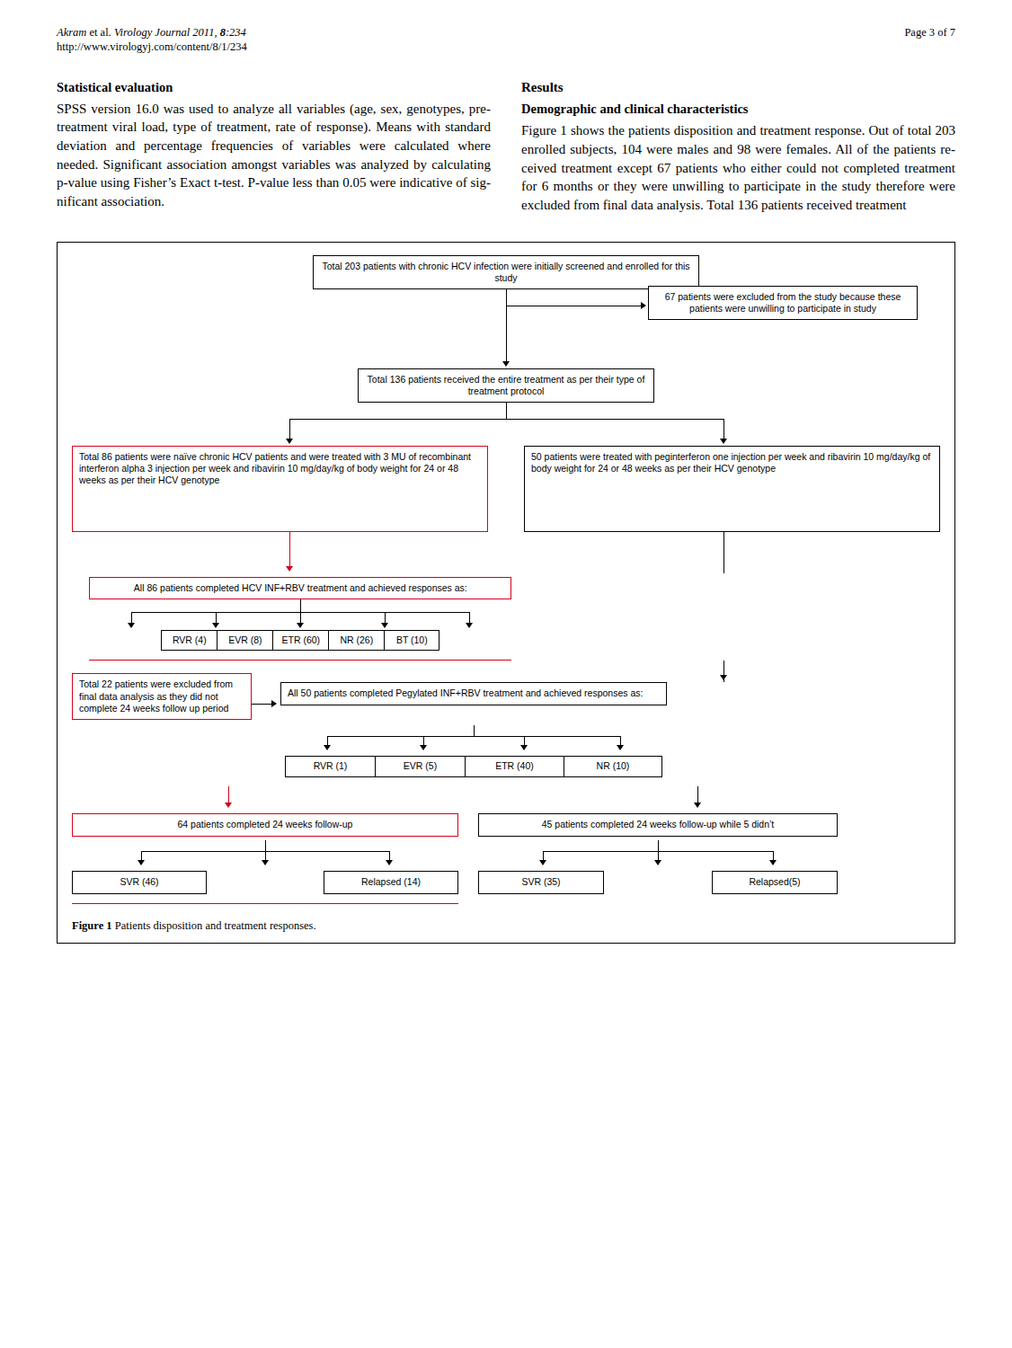Akram et al. Virology Journal 2011, 8:234
http://www.virologyj.com/content/8/1/234
Page 3 of 7
Statistical evaluation
SPSS version 16.0 was used to analyze all variables (age, sex, genotypes, pre-treatment viral load, type of treatment, rate of response). Means with standard deviation and percentage frequencies of variables were calculated where needed. Significant association amongst variables was analyzed by calculating p-value using Fisher’s Exact t-test. P-value less than 0.05 were indicative of significant association.
Results
Demographic and clinical characteristics
Figure 1 shows the patients disposition and treatment response. Out of total 203 enrolled subjects, 104 were males and 98 were females. All of the patients received treatment except 67 patients who either could not completed treatment for 6 months or they were unwilling to participate in the study therefore were excluded from final data analysis. Total 136 patients received treatment
Total 203 patients with chronic HCV infection were initially screened and enrolled for this study
67 patients were excluded from the study because these patients were unwilling to participate in study
Total 136 patients received the entire treatment as per their type of treatment protocol
Total 86 patients were naïve chronic HCV patients and were treated with 3 MU of recombinant interferon alpha 3 injection per week and ribavirin 10 mg/day/kg of body weight for 24 or 48 weeks as per their HCV genotype
50 patients were treated with peginterferon one injection per week and ribavirin 10 mg/day/kg of body weight for 24 or 48 weeks as per their HCV genotype
All 86 patients completed HCV INF+RBV treatment and achieved responses as:
RVR (4)
EVR (8)
ETR (60)
NR (26)
BT (10)
Total 22 patients were excluded from final data analysis as they did not complete 24 weeks follow up period
All 50 patients completed Pegylated INF+RBV treatment and achieved responses as:
RVR (1)
EVR (5)
ETR (40)
NR (10)
64 patients completed 24 weeks follow-up
45 patients completed 24 weeks follow-up while 5 didn’t
SVR (46)
Relapsed (14)
SVR (35)
Relapsed(5)
Figure 1 Patients disposition and treatment responses.